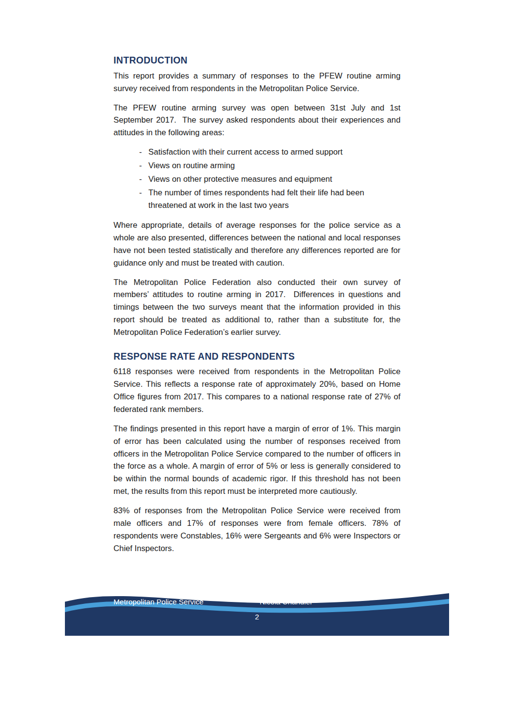Introduction
This report provides a summary of responses to the PFEW routine arming survey received from respondents in the Metropolitan Police Service.
The PFEW routine arming survey was open between 31st July and 1st September 2017. The survey asked respondents about their experiences and attitudes in the following areas:
Satisfaction with their current access to armed support
Views on routine arming
Views on other protective measures and equipment
The number of times respondents had felt their life had been threatened at work in the last two years
Where appropriate, details of average responses for the police service as a whole are also presented, differences between the national and local responses have not been tested statistically and therefore any differences reported are for guidance only and must be treated with caution.
The Metropolitan Police Federation also conducted their own survey of members’ attitudes to routine arming in 2017. Differences in questions and timings between the two surveys meant that the information provided in this report should be treated as additional to, rather than a substitute for, the Metropolitan Police Federation’s earlier survey.
Response rate and respondents
6118 responses were received from respondents in the Metropolitan Police Service. This reflects a response rate of approximately 20%, based on Home Office figures from 2017. This compares to a national response rate of 27% of federated rank members.
The findings presented in this report have a margin of error of 1%. This margin of error has been calculated using the number of responses received from officers in the Metropolitan Police Service compared to the number of officers in the force as a whole. A margin of error of 5% or less is generally considered to be within the normal bounds of academic rigor. If this threshold has not been met, the results from this report must be interpreted more cautiously.
83% of responses from the Metropolitan Police Service were received from male officers and 17% of responses were from female officers. 78% of respondents were Constables, 16% were Sergeants and 6% were Inspectors or Chief Inspectors.
Routine Arming Survey 2017
Metropolitan Police Service
Research and Policy Support
Nicola Chandler
R026/2018
2